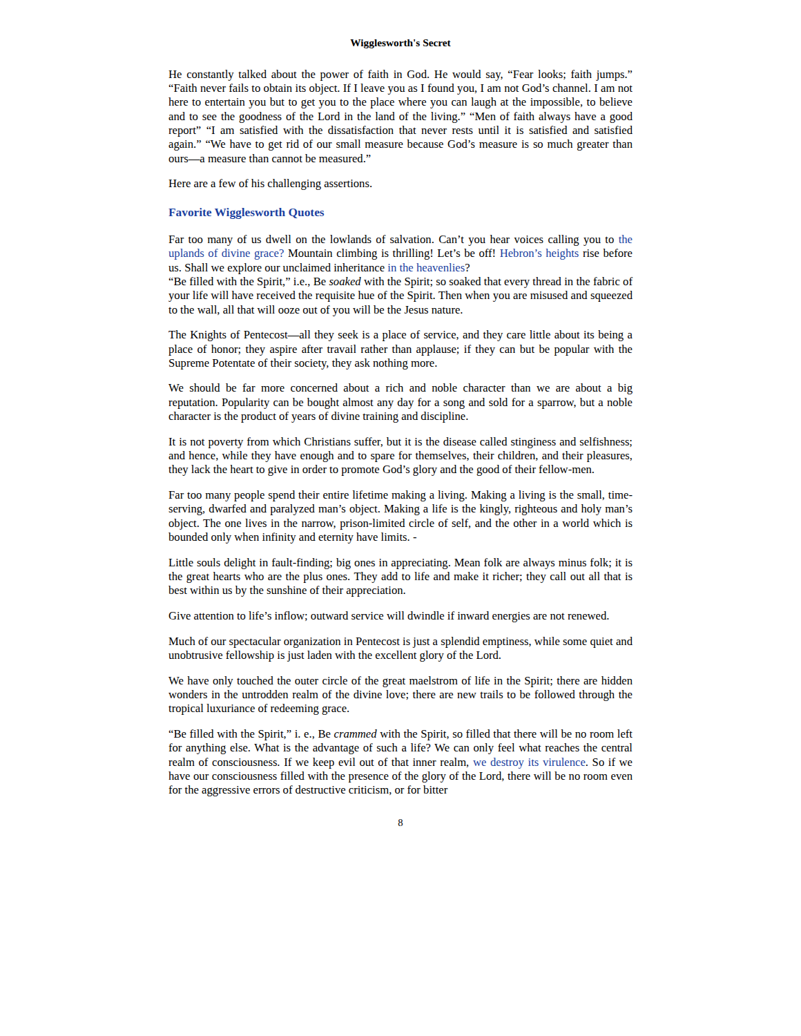Wigglesworth's Secret
He constantly talked about the power of faith in God. He would say, “Fear looks; faith jumps.” “Faith never fails to obtain its object. If I leave you as I found you, I am not God’s channel. I am not here to entertain you but to get you to the place where you can laugh at the impossible, to believe and to see the goodness of the Lord in the land of the living.” “Men of faith always have a good report” “I am satisfied with the dissatisfaction that never rests until it is satisfied and satisfied again.” “We have to get rid of our small measure because God’s measure is so much greater than ours—a measure than cannot be measured.”
Here are a few of his challenging assertions.
Favorite Wigglesworth Quotes
Far too many of us dwell on the lowlands of salvation. Can’t you hear voices calling you to the uplands of divine grace? Mountain climbing is thrilling! Let’s be off! Hebron’s heights rise before us. Shall we explore our unclaimed inheritance in the heavenlies?
“Be filled with the Spirit,” i.e., Be soaked with the Spirit; so soaked that every thread in the fabric of your life will have received the requisite hue of the Spirit. Then when you are misused and squeezed to the wall, all that will ooze out of you will be the Jesus nature.
The Knights of Pentecost—all they seek is a place of service, and they care little about its being a place of honor; they aspire after travail rather than applause; if they can but be popular with the Supreme Potentate of their society, they ask nothing more.
We should be far more concerned about a rich and noble character than we are about a big reputation. Popularity can be bought almost any day for a song and sold for a sparrow, but a noble character is the product of years of divine training and discipline.
It is not poverty from which Christians suffer, but it is the disease called stinginess and selfishness; and hence, while they have enough and to spare for themselves, their children, and their pleasures, they lack the heart to give in order to promote God’s glory and the good of their fellow-men.
Far too many people spend their entire lifetime making a living. Making a living is the small, time-serving, dwarfed and paralyzed man’s object. Making a life is the kingly, righteous and holy man’s object. The one lives in the narrow, prison-limited circle of self, and the other in a world which is bounded only when infinity and eternity have limits. -
Little souls delight in fault-finding; big ones in appreciating. Mean folk are always minus folk; it is the great hearts who are the plus ones. They add to life and make it richer; they call out all that is best within us by the sunshine of their appreciation.
Give attention to life’s inflow; outward service will dwindle if inward energies are not renewed.
Much of our spectacular organization in Pentecost is just a splendid emptiness, while some quiet and unobtrusive fellowship is just laden with the excellent glory of the Lord.
We have only touched the outer circle of the great maelstrom of life in the Spirit; there are hidden wonders in the untrodden realm of the divine love; there are new trails to be followed through the tropical luxuriance of redeeming grace.
“Be filled with the Spirit,” i. e., Be crammed with the Spirit, so filled that there will be no room left for anything else. What is the advantage of such a life? We can only feel what reaches the central realm of consciousness. If we keep evil out of that inner realm, we destroy its virulence. So if we have our consciousness filled with the presence of the glory of the Lord, there will be no room even for the aggressive errors of destructive criticism, or for bitter
8